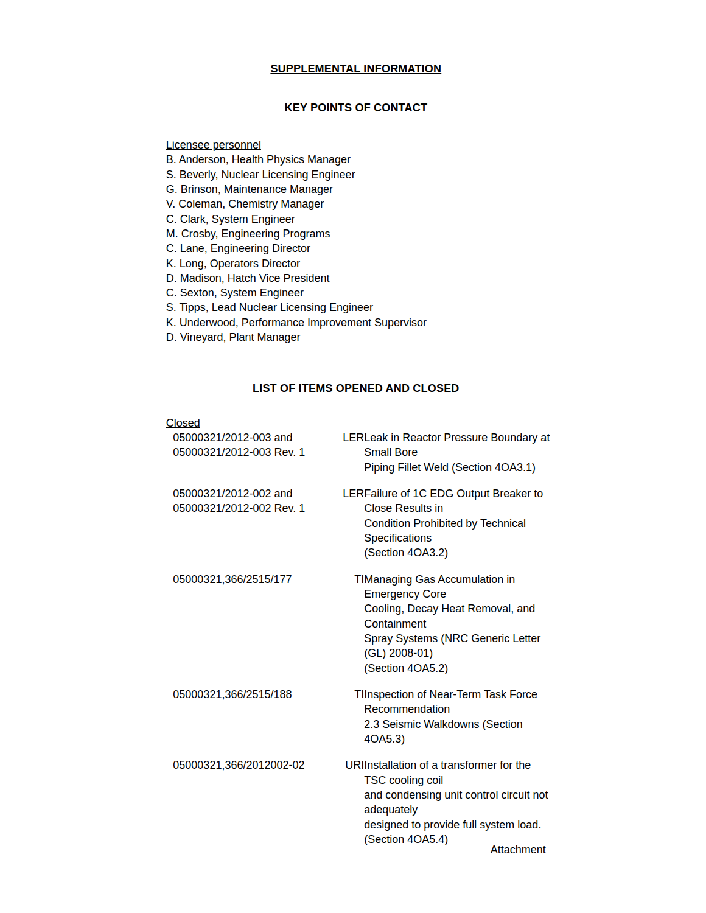SUPPLEMENTAL INFORMATION
KEY POINTS OF CONTACT
Licensee personnel
B. Anderson, Health Physics Manager
S. Beverly, Nuclear Licensing Engineer
G. Brinson, Maintenance Manager
V. Coleman, Chemistry Manager
C. Clark, System Engineer
M. Crosby, Engineering Programs
C. Lane, Engineering Director
K. Long, Operators Director
D. Madison, Hatch Vice President
C. Sexton, System Engineer
S. Tipps, Lead Nuclear Licensing Engineer
K. Underwood, Performance Improvement Supervisor
D. Vineyard, Plant Manager
LIST OF ITEMS OPENED AND CLOSED
Closed
| 05000321/2012-003 and 05000321/2012-003 Rev. 1 | LER | Leak in Reactor Pressure Boundary at Small Bore Piping Fillet Weld (Section 4OA3.1) |
| 05000321/2012-002 and 05000321/2012-002 Rev. 1 | LER | Failure of 1C EDG Output Breaker to Close Results in Condition Prohibited by Technical Specifications (Section 4OA3.2) |
| 05000321,366/2515/177 | TI | Managing Gas Accumulation in Emergency Core Cooling, Decay Heat Removal, and Containment Spray Systems (NRC Generic Letter (GL) 2008-01) (Section 4OA5.2) |
| 05000321,366/2515/188 | TI | Inspection of Near-Term Task Force Recommendation 2.3 Seismic Walkdowns (Section 4OA5.3) |
| 05000321,366/2012002-02 | URI | Installation of a transformer for the TSC cooling coil and condensing unit control circuit not adequately designed to provide full system load. (Section 4OA5.4) |
Attachment